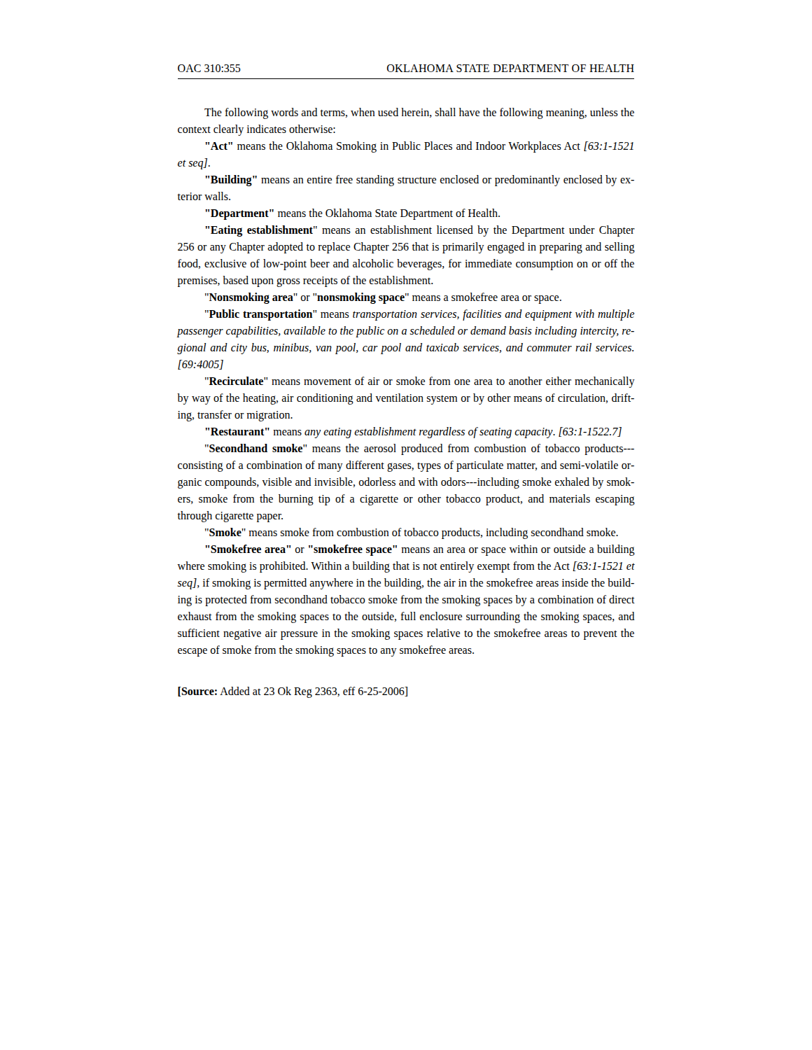OAC 310:355
OKLAHOMA STATE DEPARTMENT OF HEALTH
The following words and terms, when used herein, shall have the following meaning, unless the context clearly indicates otherwise:
"Act" means the Oklahoma Smoking in Public Places and Indoor Workplaces Act [63:1-1521 et seq].
"Building" means an entire free standing structure enclosed or predominantly enclosed by exterior walls.
"Department" means the Oklahoma State Department of Health.
"Eating establishment" means an establishment licensed by the Department under Chapter 256 or any Chapter adopted to replace Chapter 256 that is primarily engaged in preparing and selling food, exclusive of low-point beer and alcoholic beverages, for immediate consumption on or off the premises, based upon gross receipts of the establishment.
"Nonsmoking area" or "nonsmoking space" means a smokefree area or space.
"Public transportation" means transportation services, facilities and equipment with multiple passenger capabilities, available to the public on a scheduled or demand basis including intercity, regional and city bus, minibus, van pool, car pool and taxicab services, and commuter rail services. [69:4005]
"Recirculate" means movement of air or smoke from one area to another either mechanically by way of the heating, air conditioning and ventilation system or by other means of circulation, drifting, transfer or migration.
"Restaurant" means any eating establishment regardless of seating capacity. [63:1-1522.7]
"Secondhand smoke" means the aerosol produced from combustion of tobacco products---consisting of a combination of many different gases, types of particulate matter, and semi-volatile organic compounds, visible and invisible, odorless and with odors---including smoke exhaled by smokers, smoke from the burning tip of a cigarette or other tobacco product, and materials escaping through cigarette paper.
"Smoke" means smoke from combustion of tobacco products, including secondhand smoke.
"Smokefree area" or "smokefree space" means an area or space within or outside a building where smoking is prohibited. Within a building that is not entirely exempt from the Act [63:1-1521 et seq], if smoking is permitted anywhere in the building, the air in the smokefree areas inside the building is protected from secondhand tobacco smoke from the smoking spaces by a combination of direct exhaust from the smoking spaces to the outside, full enclosure surrounding the smoking spaces, and sufficient negative air pressure in the smoking spaces relative to the smokefree areas to prevent the escape of smoke from the smoking spaces to any smokefree areas.
[Source: Added at 23 Ok Reg 2363, eff 6-25-2006]